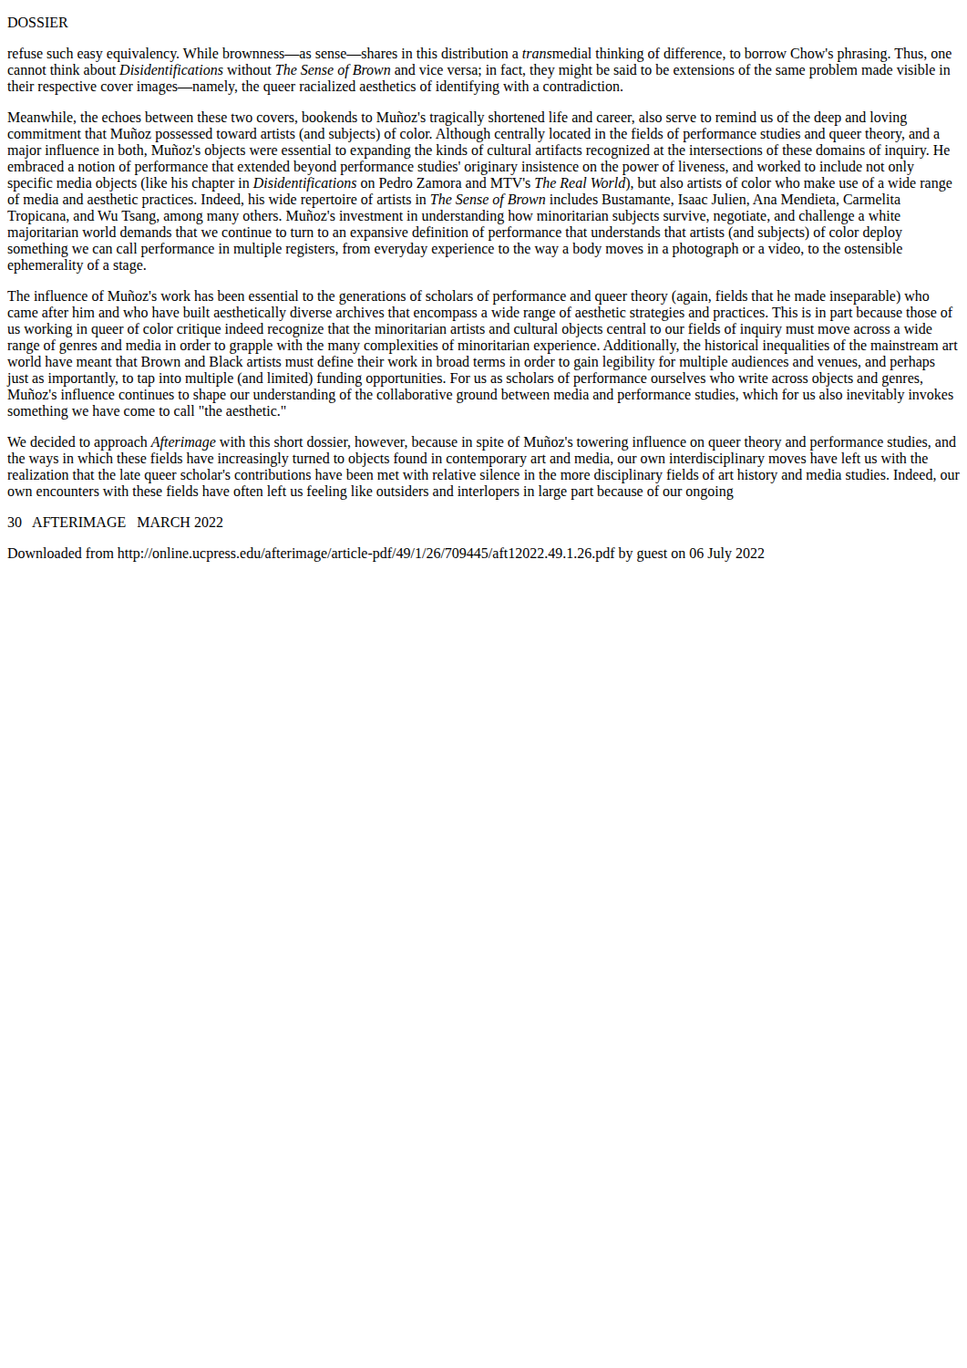DOSSIER
refuse such easy equivalency. While brownness—as sense—shares in this distribution a transmedial thinking of difference, to borrow Chow's phrasing. Thus, one cannot think about Disidentifications without The Sense of Brown and vice versa; in fact, they might be said to be extensions of the same problem made visible in their respective cover images—namely, the queer racialized aesthetics of identifying with a contradiction.
Meanwhile, the echoes between these two covers, bookends to Muñoz's tragically shortened life and career, also serve to remind us of the deep and loving commitment that Muñoz possessed toward artists (and subjects) of color. Although centrally located in the fields of performance studies and queer theory, and a major influence in both, Muñoz's objects were essential to expanding the kinds of cultural artifacts recognized at the intersections of these domains of inquiry. He embraced a notion of performance that extended beyond performance studies' originary insistence on the power of liveness, and worked to include not only specific media objects (like his chapter in Disidentifications on Pedro Zamora and MTV's The Real World), but also artists of color who make use of a wide range of media and aesthetic practices. Indeed, his wide repertoire of artists in The Sense of Brown includes Bustamante, Isaac Julien, Ana Mendieta, Carmelita Tropicana, and Wu Tsang, among many others. Muñoz's investment in understanding how minoritarian subjects survive, negotiate, and challenge a white majoritarian world demands that we continue to turn to an expansive definition of performance that understands that artists (and subjects) of color deploy something we can call performance in multiple registers, from everyday experience to the way a body moves in a photograph or a video, to the ostensible ephemerality of a stage.
The influence of Muñoz's work has been essential to the generations of scholars of performance and queer theory (again, fields that he made inseparable) who came after him and who have built aesthetically diverse archives that encompass a wide range of aesthetic strategies and practices. This is in part because those of us working in queer of color critique indeed recognize that the minoritarian artists and cultural objects central to our fields of inquiry must move across a wide range of genres and media in order to grapple with the many complexities of minoritarian experience. Additionally, the historical inequalities of the mainstream art world have meant that Brown and Black artists must define their work in broad terms in order to gain legibility for multiple audiences and venues, and perhaps just as importantly, to tap into multiple (and limited) funding opportunities. For us as scholars of performance ourselves who write across objects and genres, Muñoz's influence continues to shape our understanding of the collaborative ground between media and performance studies, which for us also inevitably invokes something we have come to call "the aesthetic."
We decided to approach Afterimage with this short dossier, however, because in spite of Muñoz's towering influence on queer theory and performance studies, and the ways in which these fields have increasingly turned to objects found in contemporary art and media, our own interdisciplinary moves have left us with the realization that the late queer scholar's contributions have been met with relative silence in the more disciplinary fields of art history and media studies. Indeed, our own encounters with these fields have often left us feeling like outsiders and interlopers in large part because of our ongoing
30 AFTERIMAGE MARCH 2022
Downloaded from http://online.ucpress.edu/afterimage/article-pdf/49/1/26/709445/aft12022.49.1.26.pdf by guest on 06 July 2022